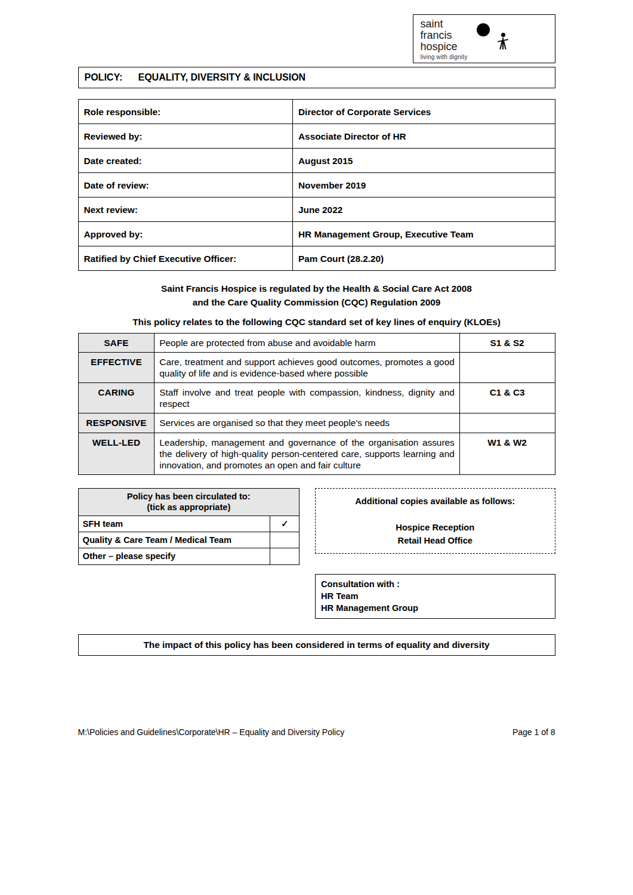saint
francis
hospice
living with dignity
POLICY: EQUALITY, DIVERSITY & INCLUSION
| Role responsible: | Director of Corporate Services |
| Reviewed by: | Associate Director of HR |
| Date created: | August 2015 |
| Date of review: | November 2019 |
| Next review: | June 2022 |
| Approved by: | HR Management Group, Executive Team |
| Ratified by Chief Executive Officer: | Pam Court (28.2.20) |
Saint Francis Hospice is regulated by the Health & Social Care Act 2008
and the Care Quality Commission (CQC) Regulation 2009
This policy relates to the following CQC standard set of key lines of enquiry (KLOEs)
| SAFE | People are protected from abuse and avoidable harm | S1 & S2 |
| EFFECTIVE | Care, treatment and support achieves good outcomes, promotes a good quality of life and is evidence-based where possible | |
| CARING | Staff involve and treat people with compassion, kindness, dignity and respect | C1 & C3 |
| RESPONSIVE | Services are organised so that they meet people’s needs | |
| WELL-LED | Leadership, management and governance of the organisation assures the delivery of high-quality person-centered care, supports learning and innovation, and promotes an open and fair culture | W1 & W2 |
| Policy has been circulated to: (tick as appropriate) |
| --- |
| SFH team | ✓ |
| Quality & Care Team / Medical Team | |
| Other – please specify | |
Additional copies available as follows:
Hospice Reception
Retail Head Office
Consultation with :
HR Team
HR Management Group
The impact of this policy has been considered in terms of equality and diversity
M:\Policies and Guidelines\Corporate\HR – Equality and Diversity Policy
Page 1 of 8